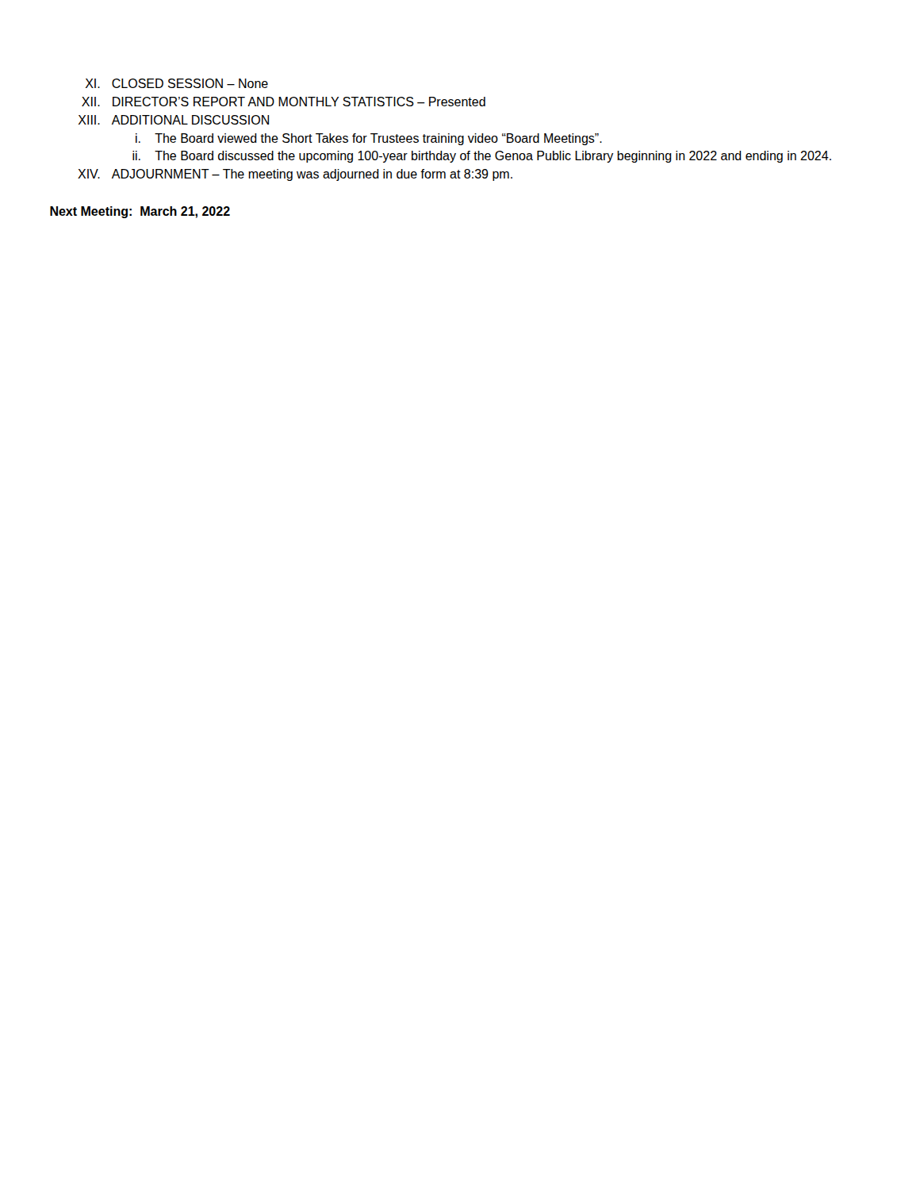CLOSED SESSION – None
DIRECTOR’S REPORT AND MONTHLY STATISTICS – Presented
ADDITIONAL DISCUSSION
The Board viewed the Short Takes for Trustees training video “Board Meetings”.
The Board discussed the upcoming 100-year birthday of the Genoa Public Library beginning in 2022 and ending in 2024.
ADJOURNMENT – The meeting was adjourned in due form at 8:39 pm.
Next Meeting: March 21, 2022